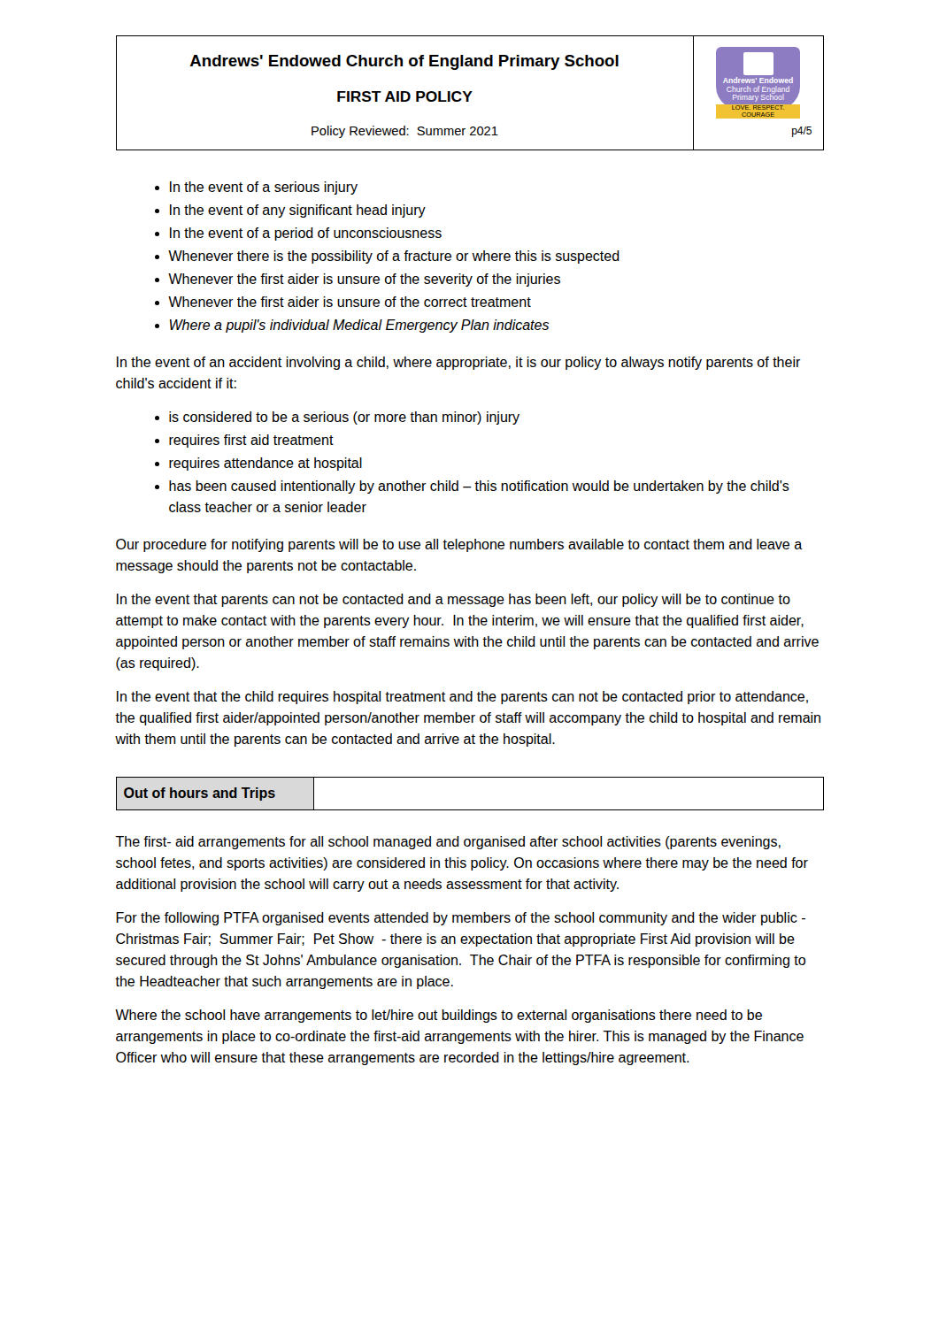| Andrews' Endowed Church of England Primary School FIRST AID POLICY Policy Reviewed: Summer 2021 | Andrews' Endowed Church of England Primary School LOVE. RESPECT. COURAGE p4/5 |
In the event of a serious injury
In the event of any significant head injury
In the event of a period of unconsciousness
Whenever there is the possibility of a fracture or where this is suspected
Whenever the first aider is unsure of the severity of the injuries
Whenever the first aider is unsure of the correct treatment
Where a pupil's individual Medical Emergency Plan indicates
In the event of an accident involving a child, where appropriate, it is our policy to always notify parents of their child's accident if it:
is considered to be a serious (or more than minor) injury
requires first aid treatment
requires attendance at hospital
has been caused intentionally by another child – this notification would be undertaken by the child's class teacher or a senior leader
Our procedure for notifying parents will be to use all telephone numbers available to contact them and leave a message should the parents not be contactable.
In the event that parents can not be contacted and a message has been left, our policy will be to continue to attempt to make contact with the parents every hour. In the interim, we will ensure that the qualified first aider, appointed person or another member of staff remains with the child until the parents can be contacted and arrive (as required).
In the event that the child requires hospital treatment and the parents can not be contacted prior to attendance, the qualified first aider/appointed person/another member of staff will accompany the child to hospital and remain with them until the parents can be contacted and arrive at the hospital.
| Out of hours and Trips | |
The first- aid arrangements for all school managed and organised after school activities (parents evenings, school fetes, and sports activities) are considered in this policy. On occasions where there may be the need for additional provision the school will carry out a needs assessment for that activity.
For the following PTFA organised events attended by members of the school community and the wider public - Christmas Fair; Summer Fair; Pet Show - there is an expectation that appropriate First Aid provision will be secured through the St Johns' Ambulance organisation. The Chair of the PTFA is responsible for confirming to the Headteacher that such arrangements are in place.
Where the school have arrangements to let/hire out buildings to external organisations there need to be arrangements in place to co-ordinate the first-aid arrangements with the hirer. This is managed by the Finance Officer who will ensure that these arrangements are recorded in the lettings/hire agreement.